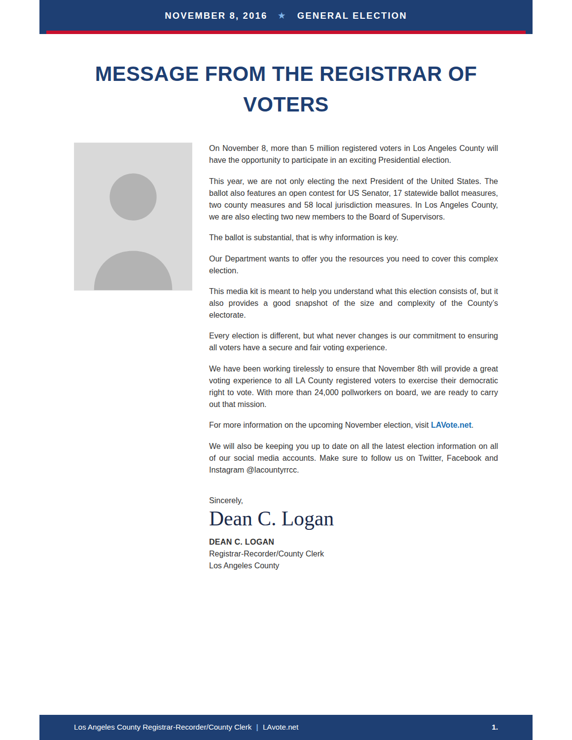November 8, 2016 ★ General Election
Message from the Registrar of Voters
On November 8, more than 5 million registered voters in Los Angeles County will have the opportunity to participate in an exciting Presidential election.
This year, we are not only electing the next President of the United States. The ballot also features an open contest for US Senator, 17 statewide ballot measures, two county measures and 58 local jurisdiction measures. In Los Angeles County, we are also electing two new members to the Board of Supervisors.
The ballot is substantial, that is why information is key.
Our Department wants to offer you the resources you need to cover this complex election.
This media kit is meant to help you understand what this election consists of, but it also provides a good snapshot of the size and complexity of the County’s electorate.
Every election is different, but what never changes is our commitment to ensuring all voters have a secure and fair voting experience.
We have been working tirelessly to ensure that November 8th will provide a great voting experience to all LA County registered voters to exercise their democratic right to vote. With more than 24,000 pollworkers on board, we are ready to carry out that mission.
For more information on the upcoming November election, visit LAVote.net.
We will also be keeping you up to date on all the latest election information on all of our social media accounts. Make sure to follow us on Twitter, Facebook and Instagram @lacountyrrcc.
Sincerely,
Dean C. Logan
Dean C. Logan
Registrar-Recorder/County Clerk Los Angeles County
Los Angeles County Registrar-Recorder/County Clerk | LAvote.net
1.